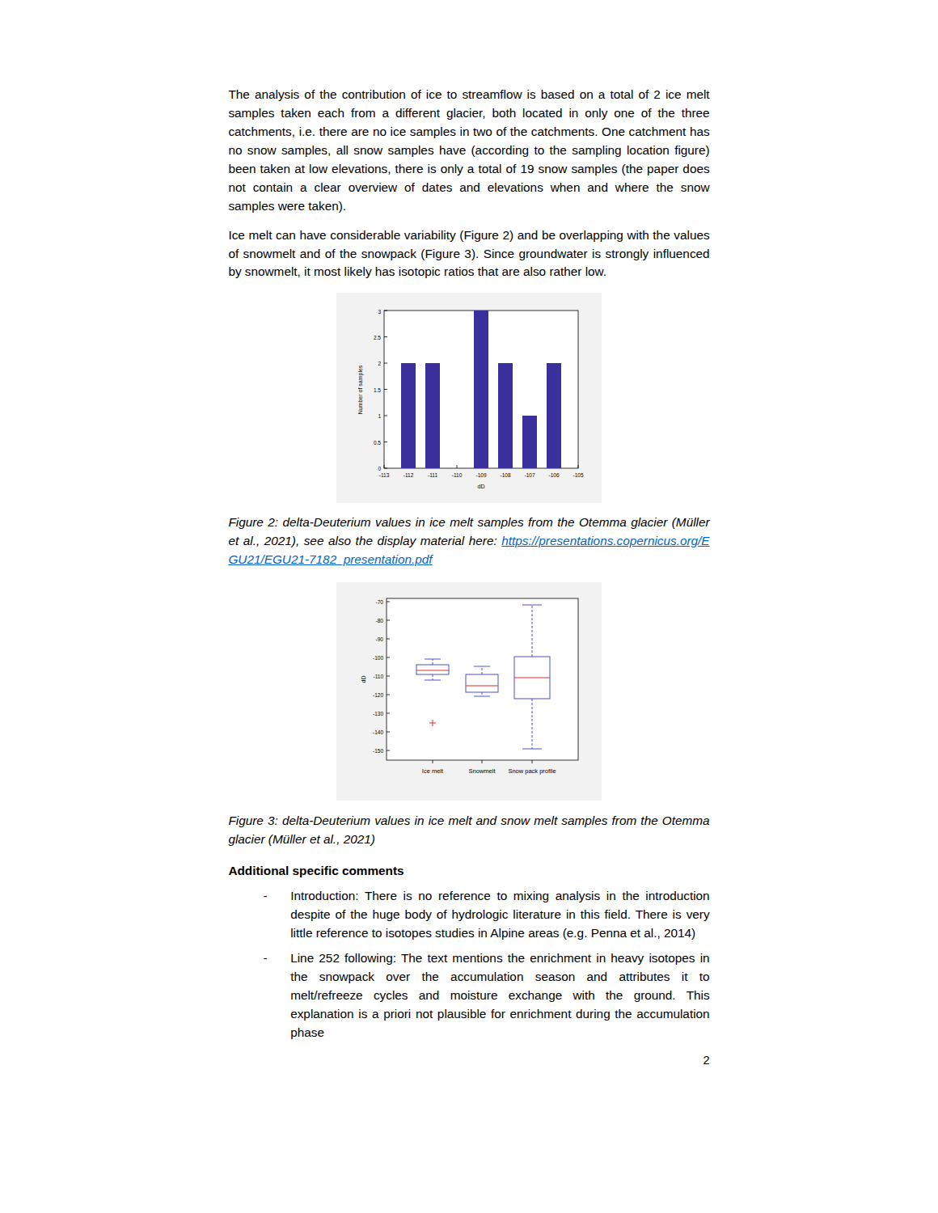The analysis of the contribution of ice to streamflow is based on a total of 2 ice melt samples taken each from a different glacier, both located in only one of the three catchments, i.e. there are no ice samples in two of the catchments. One catchment has no snow samples, all snow samples have (according to the sampling location figure) been taken at low elevations, there is only a total of 19 snow samples (the paper does not contain a clear overview of dates and elevations when and where the snow samples were taken).
Ice melt can have considerable variability (Figure 2) and be overlapping with the values of snowmelt and of the snowpack (Figure 3). Since groundwater is strongly influenced by snowmelt, it most likely has isotopic ratios that are also rather low.
0 0.5 1 1.5 2 2.5 3 -113 -112 -111 -110 -109 -108 -107 -106 -105 dD Number of samples
Figure 2: delta-Deuterium values in ice melt samples from the Otemma glacier (Müller et al., 2021), see also the display material here: https://presentations.copernicus.org/EGU21/EGU21-7182_presentation.pdf
-70 -80 -90 -100 -110 -120 -130 -140 -150 dD Ice melt Snowmelt Snow pack profile
Figure 3: delta-Deuterium values in ice melt and snow melt samples from the Otemma glacier (Müller et al., 2021)
Additional specific comments
Introduction: There is no reference to mixing analysis in the introduction despite of the huge body of hydrologic literature in this field. There is very little reference to isotopes studies in Alpine areas (e.g. Penna et al., 2014)
Line 252 following: The text mentions the enrichment in heavy isotopes in the snowpack over the accumulation season and attributes it to melt/refreeze cycles and moisture exchange with the ground. This explanation is a priori not plausible for enrichment during the accumulation phase
2